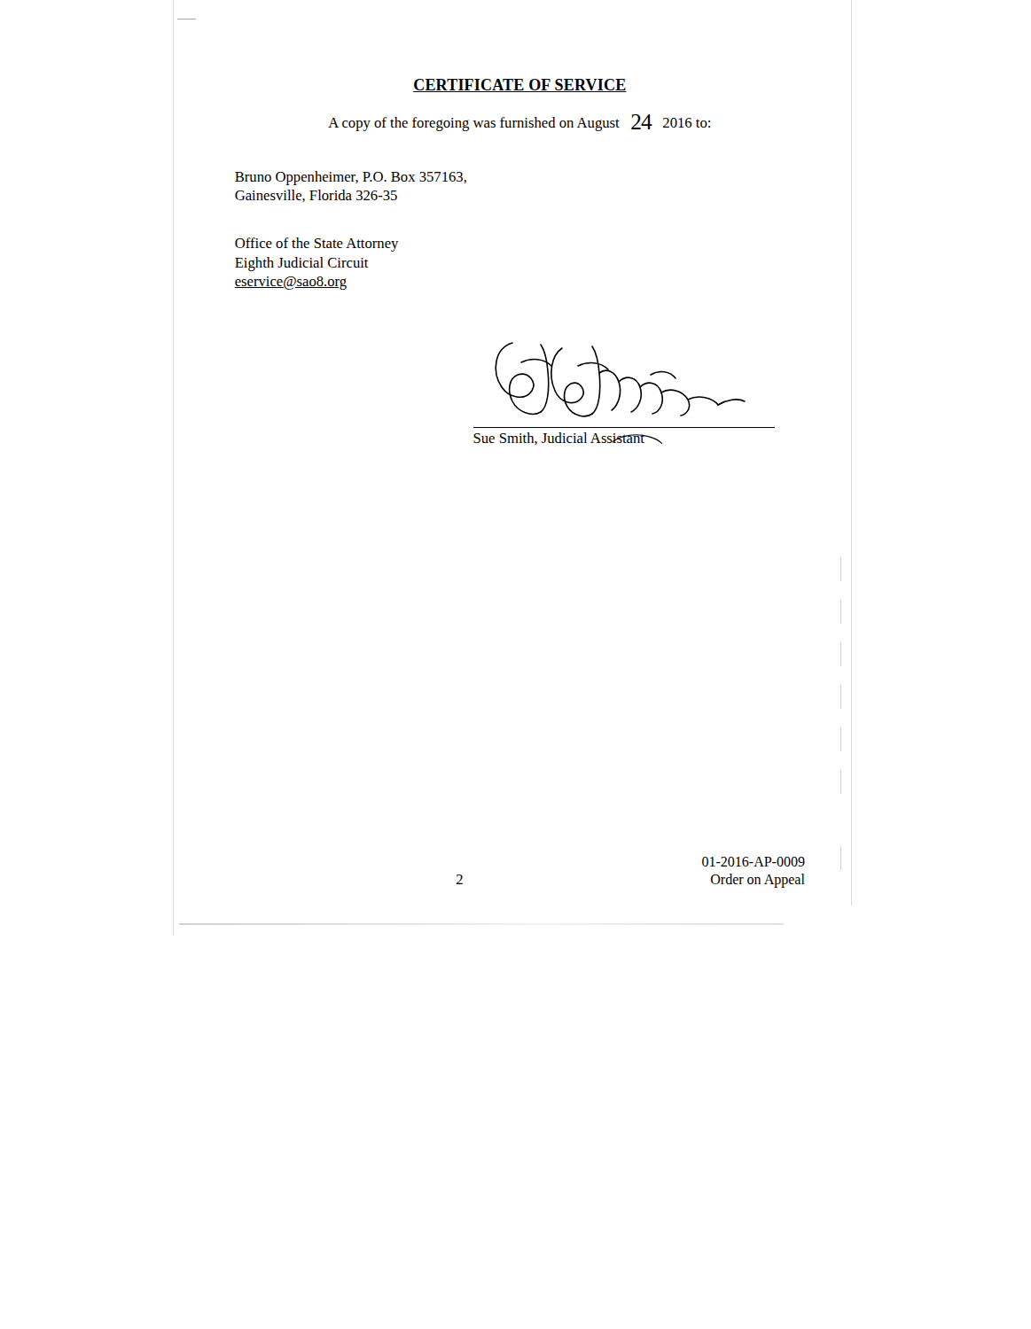CERTIFICATE OF SERVICE
A copy of the foregoing was furnished on August 24 2016 to:
Bruno Oppenheimer, P.O. Box 357163,
Gainesville, Florida 326-35
Office of the State Attorney
Eighth Judicial Circuit
eservice@sao8.org
Sue Smith, Judicial Assistant
2
01-2016-AP-0009
Order on Appeal